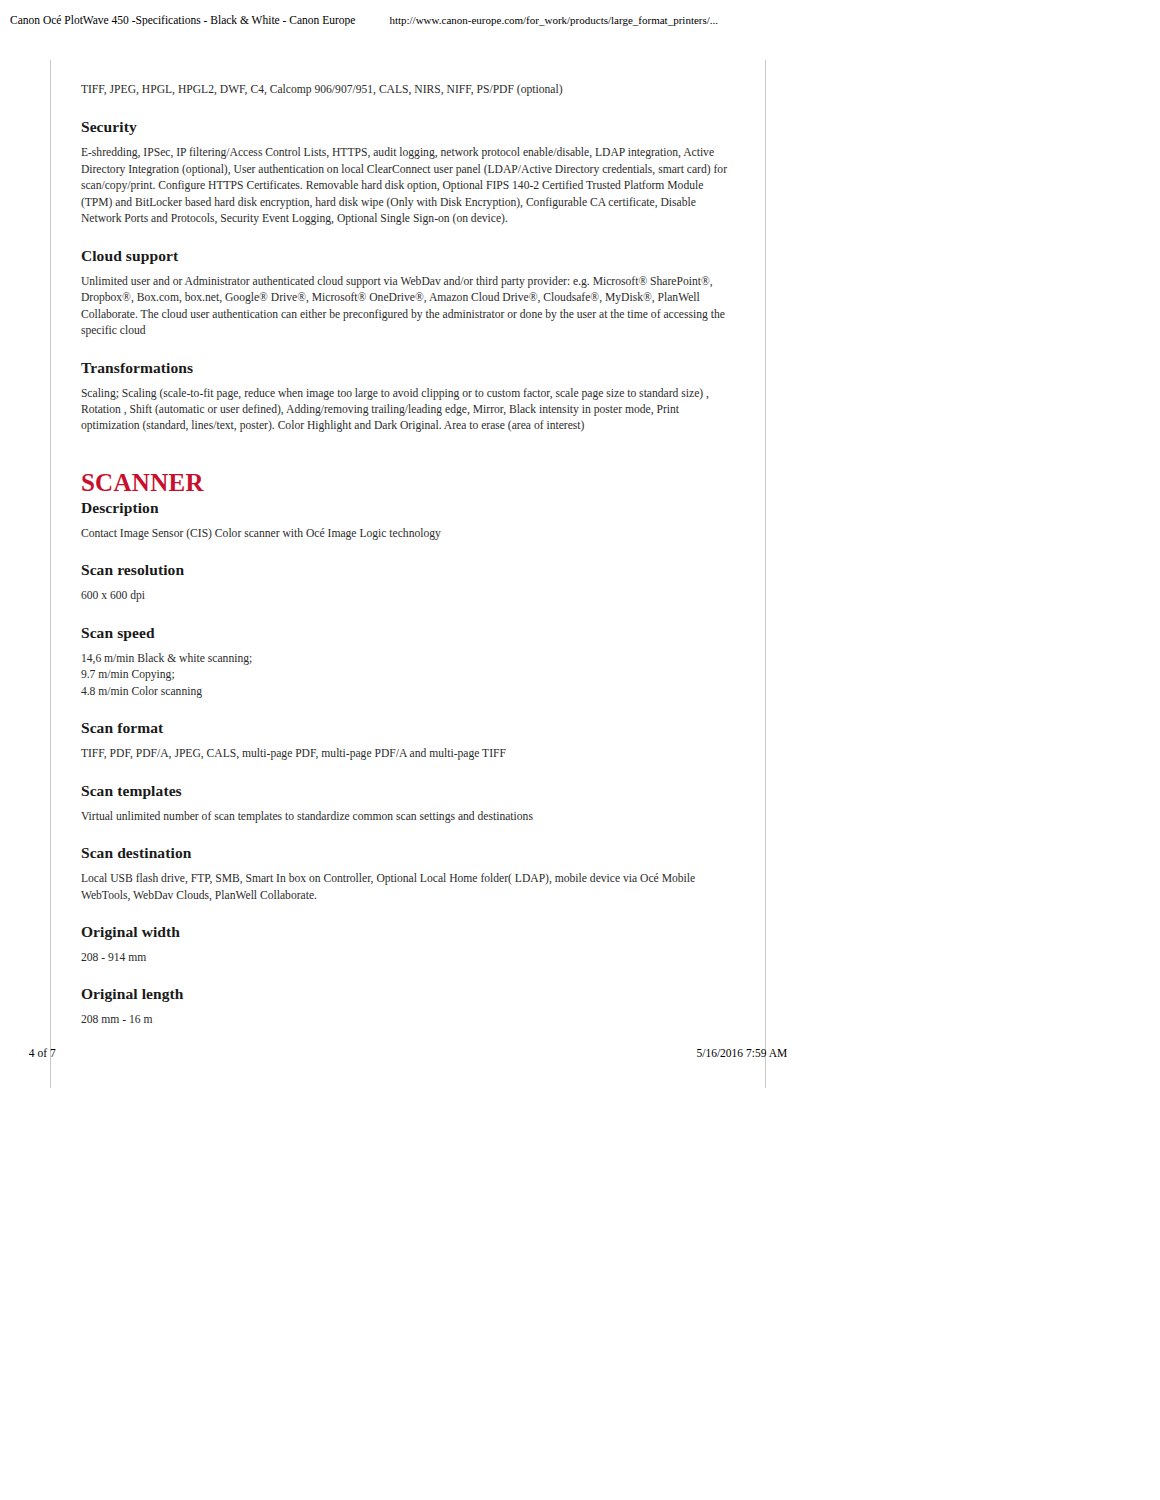Canon Océ PlotWave 450 -Specifications - Black & White - Canon Europe http://www.canon-europe.com/for_work/products/large_format_printers/...
TIFF, JPEG, HPGL, HPGL2, DWF, C4, Calcomp 906/907/951, CALS, NIRS, NIFF, PS/PDF (optional)
Security
E-shredding, IPSec, IP filtering/Access Control Lists, HTTPS, audit logging, network protocol enable/disable, LDAP integration, Active Directory Integration (optional), User authentication on local ClearConnect user panel (LDAP/Active Directory credentials, smart card) for scan/copy/print. Configure HTTPS Certificates. Removable hard disk option, Optional FIPS 140-2 Certified Trusted Platform Module (TPM) and BitLocker based hard disk encryption, hard disk wipe (Only with Disk Encryption), Configurable CA certificate, Disable Network Ports and Protocols, Security Event Logging, Optional Single Sign-on (on device).
Cloud support
Unlimited user and or Administrator authenticated cloud support via WebDav and/or third party provider: e.g. Microsoft® SharePoint®, Dropbox®, Box.com, box.net, Google® Drive®, Microsoft® OneDrive®, Amazon Cloud Drive®, Cloudsafe®, MyDisk®, PlanWell Collaborate. The cloud user authentication can either be preconfigured by the administrator or done by the user at the time of accessing the specific cloud
Transformations
Scaling; Scaling (scale-to-fit page, reduce when image too large to avoid clipping or to custom factor, scale page size to standard size) , Rotation , Shift (automatic or user defined), Adding/removing trailing/leading edge, Mirror, Black intensity in poster mode, Print optimization (standard, lines/text, poster). Color Highlight and Dark Original. Area to erase (area of interest)
SCANNER
Description
Contact Image Sensor (CIS) Color scanner with Océ Image Logic technology
Scan resolution
600 x 600 dpi
Scan speed
14,6 m/min Black & white scanning;
9.7 m/min Copying;
4.8 m/min Color scanning
Scan format
TIFF, PDF, PDF/A, JPEG, CALS, multi-page PDF, multi-page PDF/A and multi-page TIFF
Scan templates
Virtual unlimited number of scan templates to standardize common scan settings and destinations
Scan destination
Local USB flash drive, FTP, SMB, Smart In box on Controller, Optional Local Home folder( LDAP), mobile device via Océ Mobile WebTools, WebDav Clouds, PlanWell Collaborate.
Original width
208 - 914 mm
Original length
208 mm - 16 m
4 of 7 5/16/2016 7:59 AM